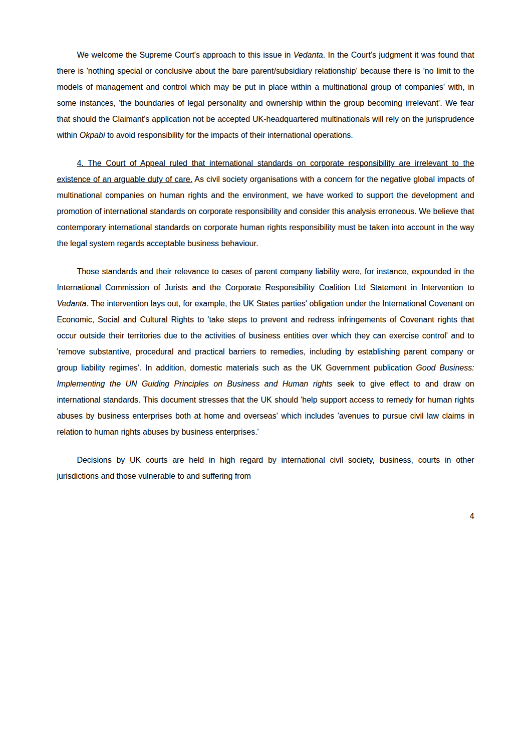We welcome the Supreme Court's approach to this issue in Vedanta. In the Court's judgment it was found that there is 'nothing special or conclusive about the bare parent/subsidiary relationship' because there is 'no limit to the models of management and control which may be put in place within a multinational group of companies' with, in some instances, 'the boundaries of legal personality and ownership within the group becoming irrelevant'. We fear that should the Claimant's application not be accepted UK-headquartered multinationals will rely on the jurisprudence within Okpabi to avoid responsibility for the impacts of their international operations.
4. The Court of Appeal ruled that international standards on corporate responsibility are irrelevant to the existence of an arguable duty of care. As civil society organisations with a concern for the negative global impacts of multinational companies on human rights and the environment, we have worked to support the development and promotion of international standards on corporate responsibility and consider this analysis erroneous. We believe that contemporary international standards on corporate human rights responsibility must be taken into account in the way the legal system regards acceptable business behaviour.
Those standards and their relevance to cases of parent company liability were, for instance, expounded in the International Commission of Jurists and the Corporate Responsibility Coalition Ltd Statement in Intervention to Vedanta. The intervention lays out, for example, the UK States parties' obligation under the International Covenant on Economic, Social and Cultural Rights to 'take steps to prevent and redress infringements of Covenant rights that occur outside their territories due to the activities of business entities over which they can exercise control' and to 'remove substantive, procedural and practical barriers to remedies, including by establishing parent company or group liability regimes'. In addition, domestic materials such as the UK Government publication Good Business: Implementing the UN Guiding Principles on Business and Human rights seek to give effect to and draw on international standards. This document stresses that the UK should 'help support access to remedy for human rights abuses by business enterprises both at home and overseas' which includes 'avenues to pursue civil law claims in relation to human rights abuses by business enterprises.'
Decisions by UK courts are held in high regard by international civil society, business, courts in other jurisdictions and those vulnerable to and suffering from
4